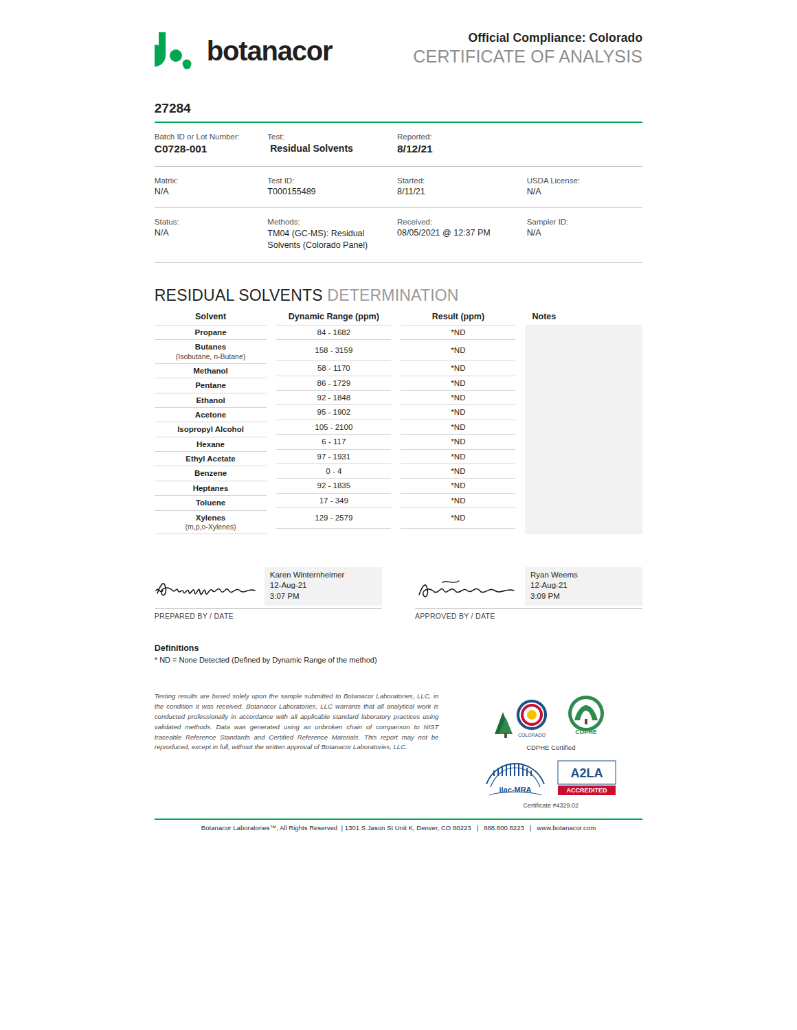botanacor
Official Compliance: Colorado
CERTIFICATE OF ANALYSIS
27284
Batch ID or Lot Number:
C0728-001
Test:
Residual Solvents
Reported:
8/12/21
Matrix:
N/A
Test ID:
T000155489
Started:
8/11/21
USDA License:
N/A
Status:
N/A
Methods:
TM04 (GC-MS): Residual Solvents (Colorado Panel)
Received:
08/05/2021 @ 12:37 PM
Sampler ID:
N/A
RESIDUAL SOLVENTS DETERMINATION
Solvent
Dynamic Range (ppm)
Result (ppm)
Notes
Propane
Butanes(Isobutane, n-Butane)
Methanol
Pentane
Ethanol
Acetone
Isopropyl Alcohol
Hexane
Ethyl Acetate
Benzene
Heptanes
Toluene
Xylenes(m,p,o-Xylenes)
84 - 1682
158 - 3159
58 - 1170
86 - 1729
92 - 1848
95 - 1902
105 - 2100
6 - 117
97 - 1931
0 - 4
92 - 1835
17 - 349
129 - 2579
*ND
*ND
*ND
*ND
*ND
*ND
*ND
*ND
*ND
*ND
*ND
*ND
*ND
Karen Winternheimer
12-Aug-21
3:07 PM
PREPARED BY / DATE
Ryan Weems
12-Aug-21
3:09 PM
APPROVED BY / DATE
Definitions
* ND = None Detected (Defined by Dynamic Range of the method)
Testing results are based solely upon the sample submitted to Botanacor Laboratories, LLC, in the condition it was received. Botanacor Laboratories, LLC warrants that all analytical work is conducted professionally in accordance with all applicable standard laboratory practices using validated methods. Data was generated using an unbroken chain of comparison to NIST traceable Reference Standards and Certified Reference Materials. This report may not be reproduced, except in full, without the written approval of Botanacor Laboratories, LLC.
COLORADO CDPHE
CDPHE Certified
ilac-MRA A2LA ACCREDITED
Certificate #4329.02
Botanacor Laboratories™, All Rights Reserved | 1301 S Jason St Unit K, Denver, CO 80223 | 888.800.8223 | www.botanacor.com